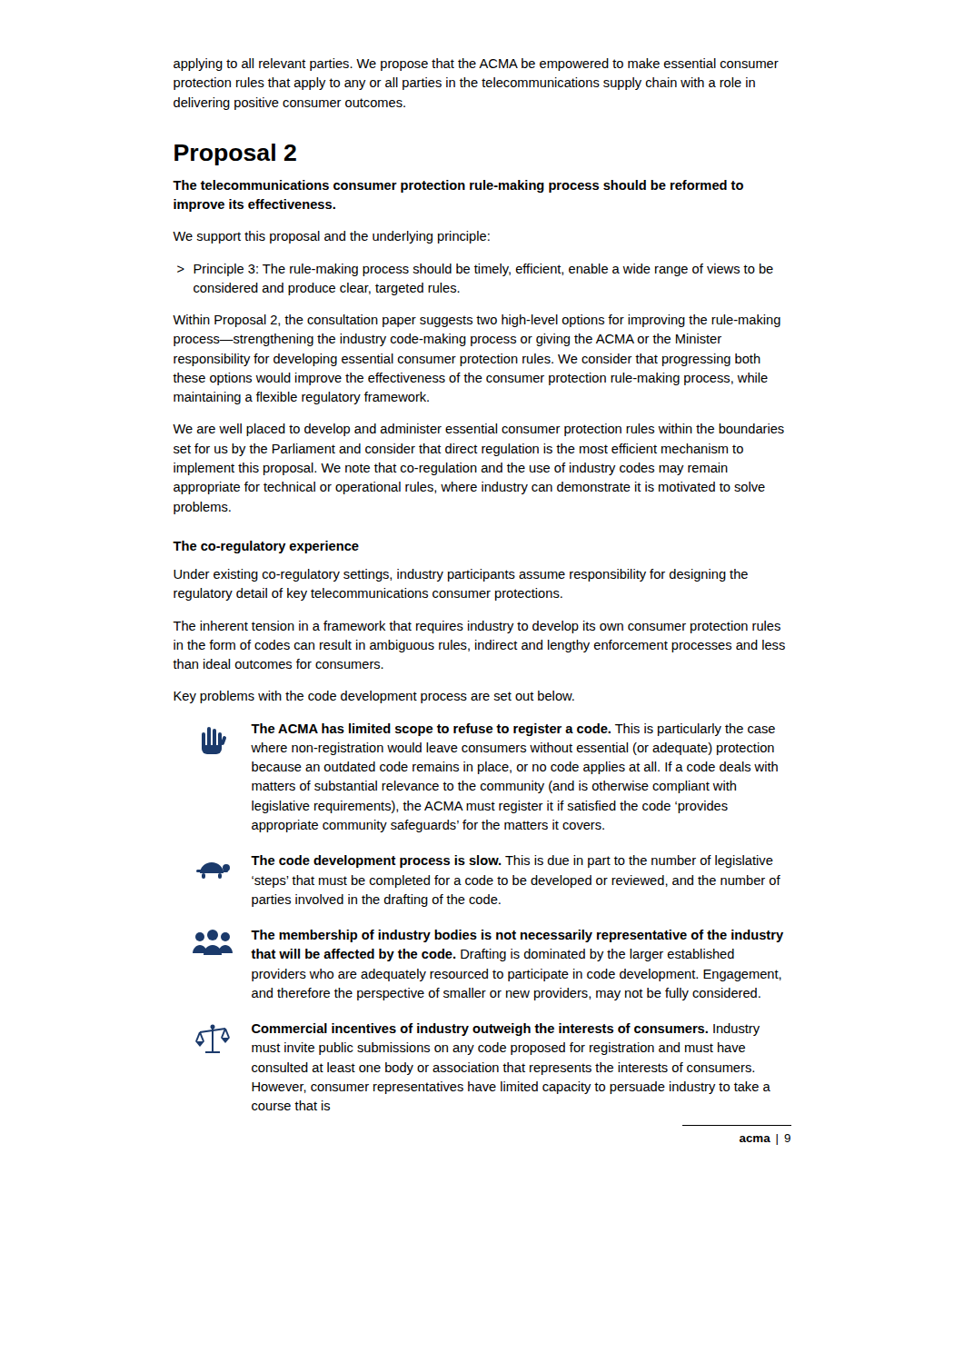applying to all relevant parties. We propose that the ACMA be empowered to make essential consumer protection rules that apply to any or all parties in the telecommunications supply chain with a role in delivering positive consumer outcomes.
Proposal 2
The telecommunications consumer protection rule-making process should be reformed to improve its effectiveness.
We support this proposal and the underlying principle:
Principle 3: The rule-making process should be timely, efficient, enable a wide range of views to be considered and produce clear, targeted rules.
Within Proposal 2, the consultation paper suggests two high-level options for improving the rule-making process—strengthening the industry code-making process or giving the ACMA or the Minister responsibility for developing essential consumer protection rules. We consider that progressing both these options would improve the effectiveness of the consumer protection rule-making process, while maintaining a flexible regulatory framework.
We are well placed to develop and administer essential consumer protection rules within the boundaries set for us by the Parliament and consider that direct regulation is the most efficient mechanism to implement this proposal. We note that co-regulation and the use of industry codes may remain appropriate for technical or operational rules, where industry can demonstrate it is motivated to solve problems.
The co-regulatory experience
Under existing co-regulatory settings, industry participants assume responsibility for designing the regulatory detail of key telecommunications consumer protections.
The inherent tension in a framework that requires industry to develop its own consumer protection rules in the form of codes can result in ambiguous rules, indirect and lengthy enforcement processes and less than ideal outcomes for consumers.
Key problems with the code development process are set out below.
The ACMA has limited scope to refuse to register a code. This is particularly the case where non-registration would leave consumers without essential (or adequate) protection because an outdated code remains in place, or no code applies at all. If a code deals with matters of substantial relevance to the community (and is otherwise compliant with legislative requirements), the ACMA must register it if satisfied the code ‘provides appropriate community safeguards’ for the matters it covers.
The code development process is slow. This is due in part to the number of legislative ‘steps’ that must be completed for a code to be developed or reviewed, and the number of parties involved in the drafting of the code.
The membership of industry bodies is not necessarily representative of the industry that will be affected by the code. Drafting is dominated by the larger established providers who are adequately resourced to participate in code development. Engagement, and therefore the perspective of smaller or new providers, may not be fully considered.
Commercial incentives of industry outweigh the interests of consumers. Industry must invite public submissions on any code proposed for registration and must have consulted at least one body or association that represents the interests of consumers. However, consumer representatives have limited capacity to persuade industry to take a course that is
acma|9